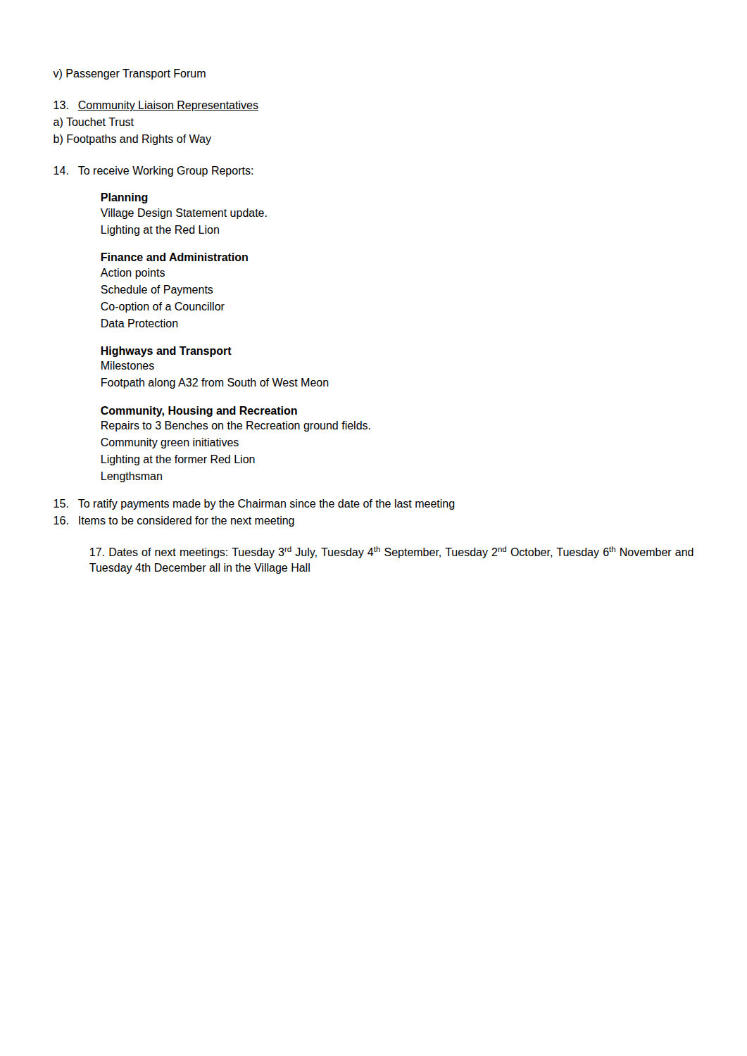v) Passenger Transport Forum
13. Community Liaison Representatives
a) Touchet Trust
b) Footpaths and Rights of Way
14. To receive Working Group Reports:
Planning
Village Design Statement update.
Lighting at the Red Lion
Finance and Administration
Action points
Schedule of Payments
Co-option of a Councillor
Data Protection
Highways and Transport
Milestones
Footpath along A32 from South of West Meon
Community, Housing and Recreation
Repairs to 3 Benches on the Recreation ground fields.
Community green initiatives
Lighting at the former Red Lion
Lengthsman
15. To ratify payments made by the Chairman since the date of the last meeting
16. Items to be considered for the next meeting
17. Dates of next meetings: Tuesday 3rd July, Tuesday 4th September, Tuesday 2nd October, Tuesday 6th November and Tuesday 4th December all in the Village Hall